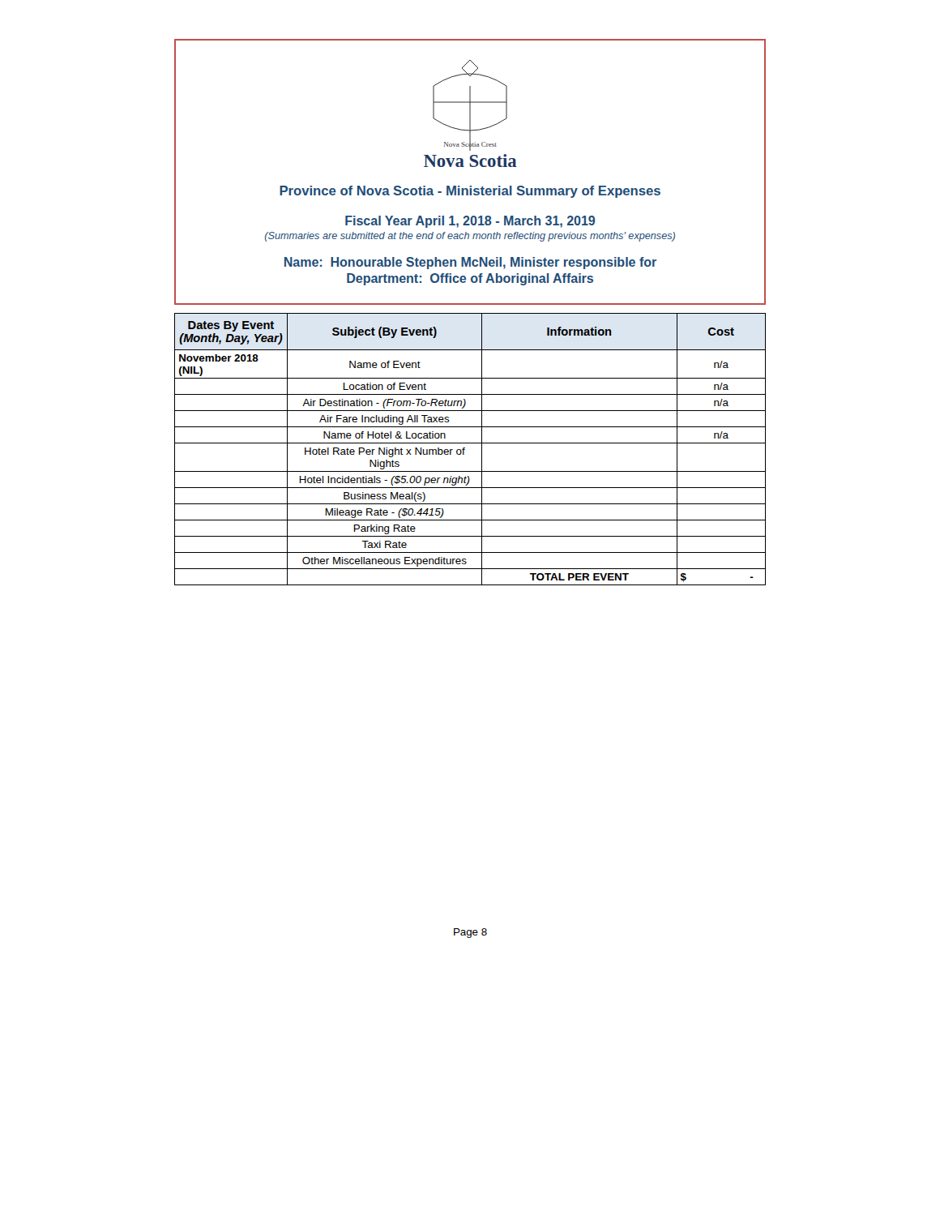Nova Scotia
Province of Nova Scotia - Ministerial Summary of Expenses
Fiscal Year April 1, 2018 - March 31, 2019
(Summaries are submitted at the end of each month reflecting previous months' expenses)
Name: Honourable Stephen McNeil, Minister responsible for
Department: Office of Aboriginal Affairs
| Dates By Event (Month, Day, Year) | Subject (By Event) | Information | Cost |
| --- | --- | --- | --- |
| November 2018 (NIL) | Name of Event | | n/a |
| | Location of Event | | n/a |
| | Air Destination - (From-To-Return) | | n/a |
| | Air Fare Including All Taxes | | |
| | Name of Hotel & Location | | n/a |
| | Hotel Rate Per Night x Number of Nights | | |
| | Hotel Incidentials - ($5.00 per night) | | |
| | Business Meal(s) | | |
| | Mileage Rate - ($0.4415) | | |
| | Parking Rate | | |
| | Taxi Rate | | |
| | Other Miscellaneous Expenditures | | |
| | | TOTAL PER EVENT | $ - |
Page 8